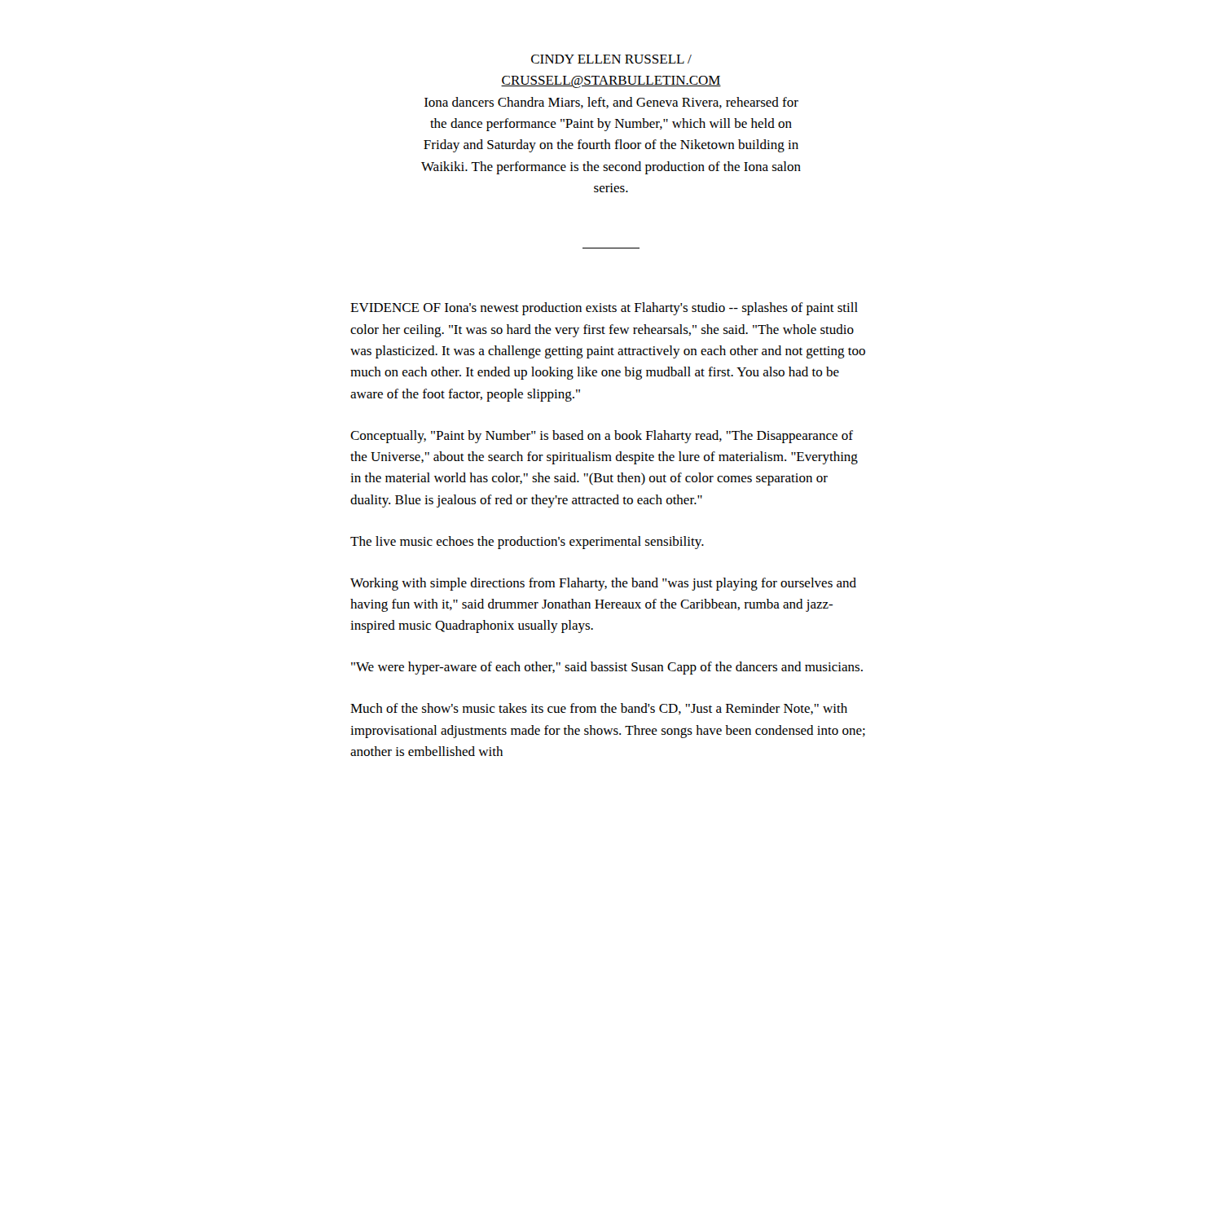CINDY ELLEN RUSSELL /
CRUSSELL@STARBULLETIN.COM
Iona dancers Chandra Miars, left, and Geneva Rivera, rehearsed for the dance performance "Paint by Number," which will be held on Friday and Saturday on the fourth floor of the Niketown building in Waikiki. The performance is the second production of the Iona salon series.
EVIDENCE OF Iona's newest production exists at Flaharty's studio -- splashes of paint still color her ceiling. "It was so hard the very first few rehearsals," she said. "The whole studio was plasticized. It was a challenge getting paint attractively on each other and not getting too much on each other. It ended up looking like one big mudball at first. You also had to be aware of the foot factor, people slipping."
Conceptually, "Paint by Number" is based on a book Flaharty read, "The Disappearance of the Universe," about the search for spiritualism despite the lure of materialism. "Everything in the material world has color," she said. "(But then) out of color comes separation or duality. Blue is jealous of red or they're attracted to each other."
The live music echoes the production's experimental sensibility.
Working with simple directions from Flaharty, the band "was just playing for ourselves and having fun with it," said drummer Jonathan Hereaux of the Caribbean, rumba and jazz-inspired music Quadraphonix usually plays.
"We were hyper-aware of each other," said bassist Susan Capp of the dancers and musicians.
Much of the show's music takes its cue from the band's CD, "Just a Reminder Note," with improvisational adjustments made for the shows. Three songs have been condensed into one; another is embellished with